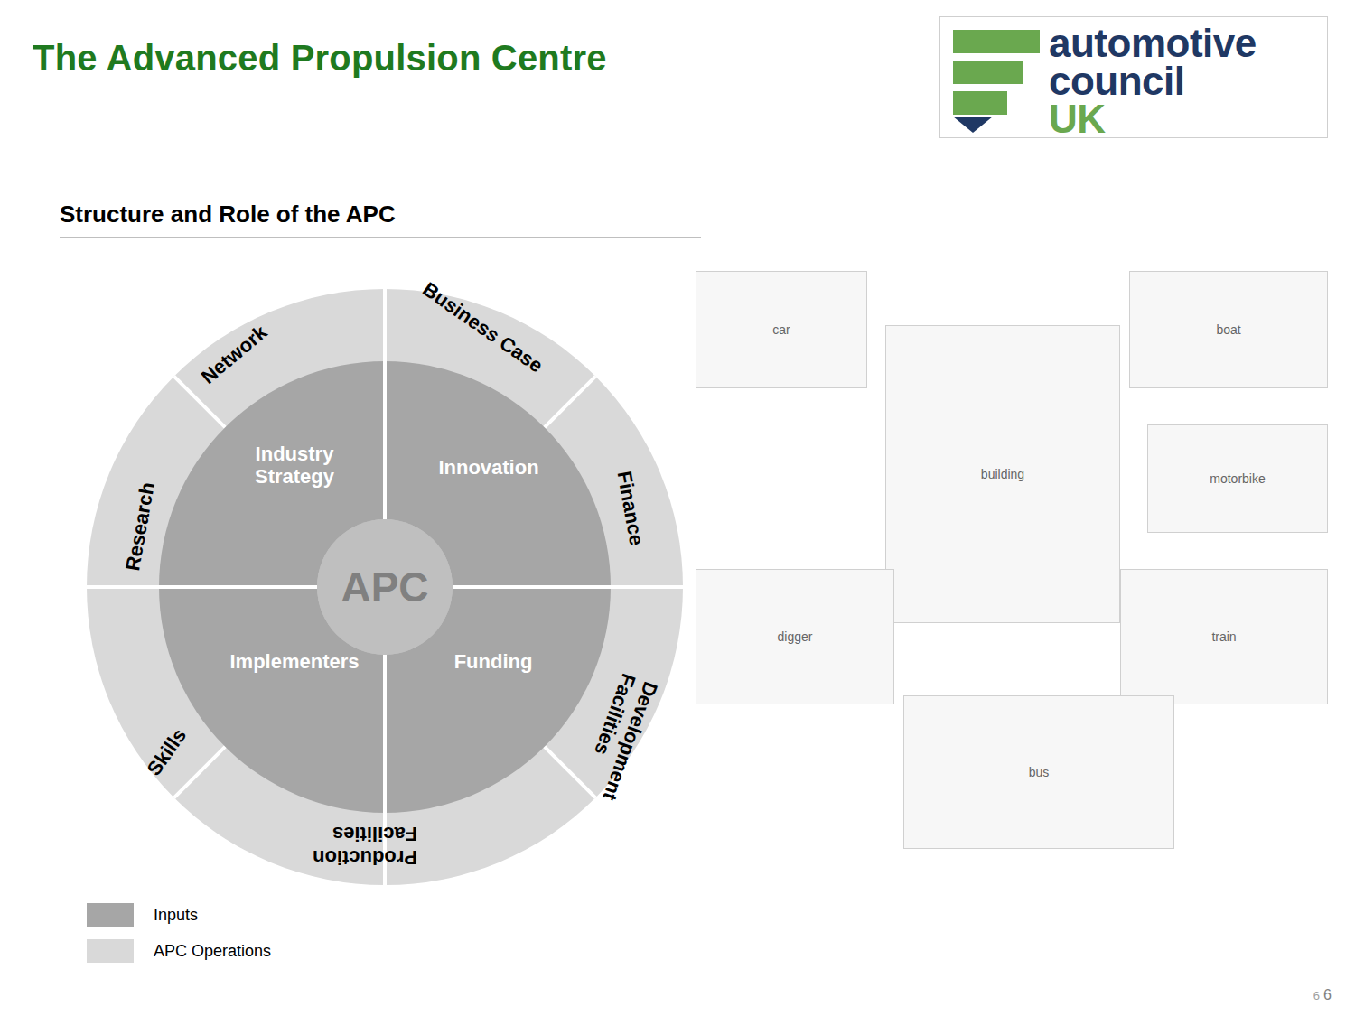The Advanced Propulsion Centre
automotive
council
UK
Structure and Role of the APC
APC
Industry
Strategy
Innovation
Implementers
Funding
Network
Business Case
Finance
Research
Skills
Development
Facilities
Production
Facilities
Inputs
APC Operations
car
building
boat
motorbike
digger
train
bus
66